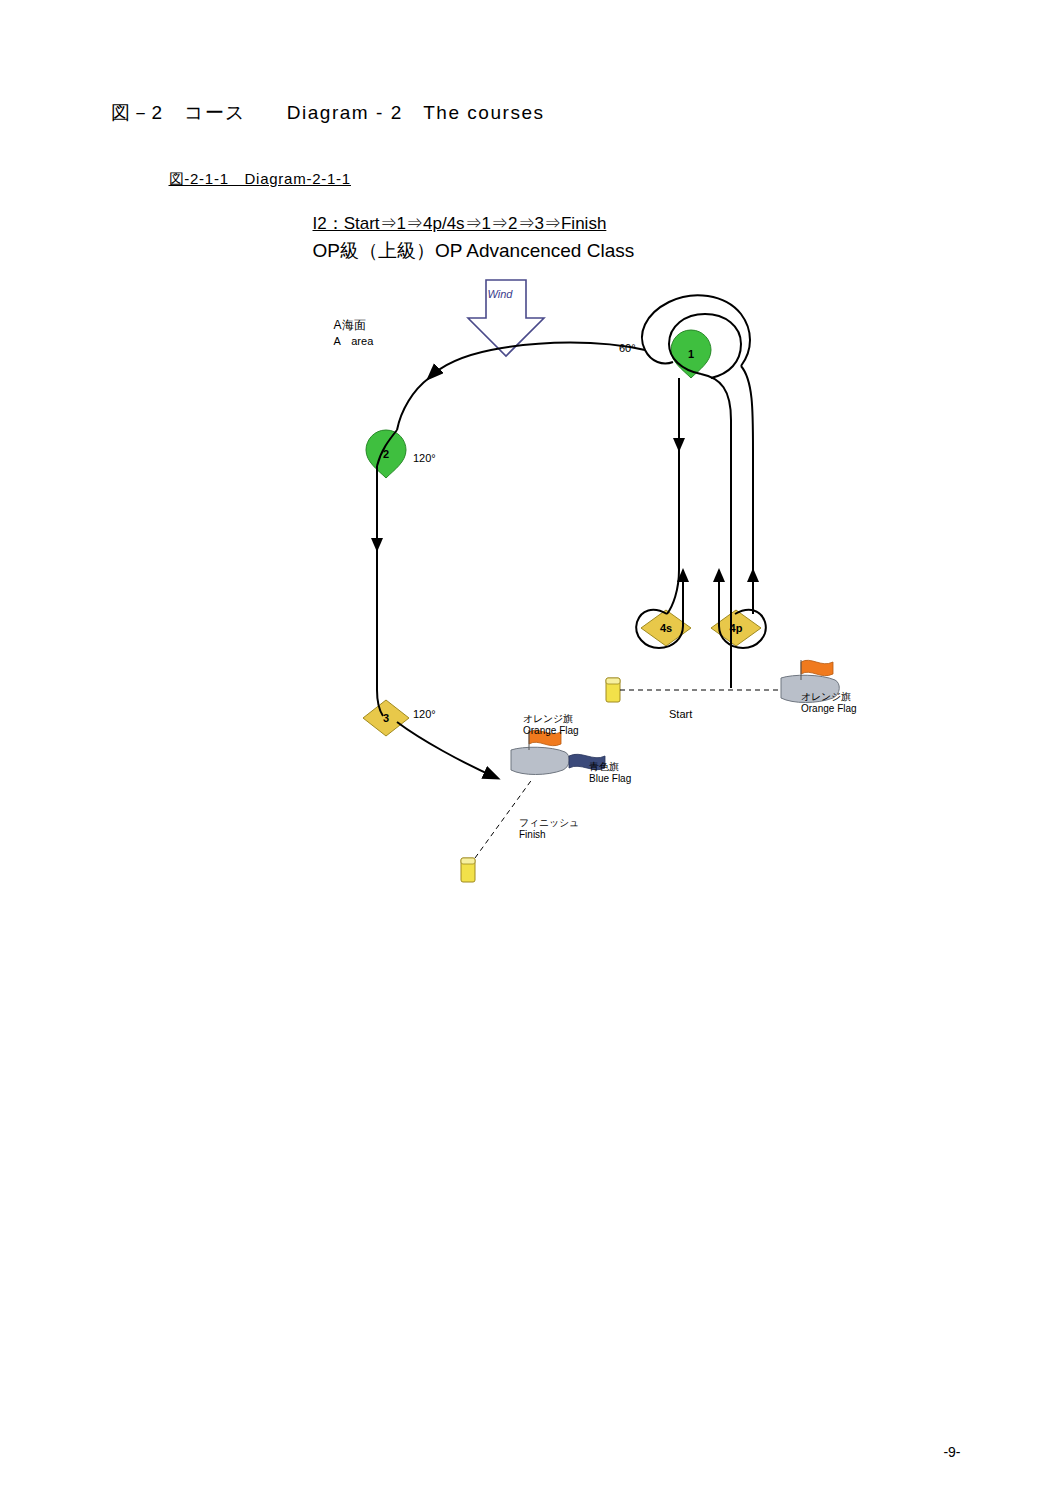図－2　コース　　Diagram - 2　The courses
図-2-1-1　Diagram-2-1-1
I2：Start⇒1⇒4p/4s⇒1⇒2⇒3⇒Finish
OP級（上級）OP Advancenced Class
A海面
A　area
1 2 3 4s 4p 60° 120° 120° Start オレンジ旗 Orange Flag オレンジ旗 Orange Flag 青色旗 Blue Flag フィニッシュ Finish
Wind
-9-